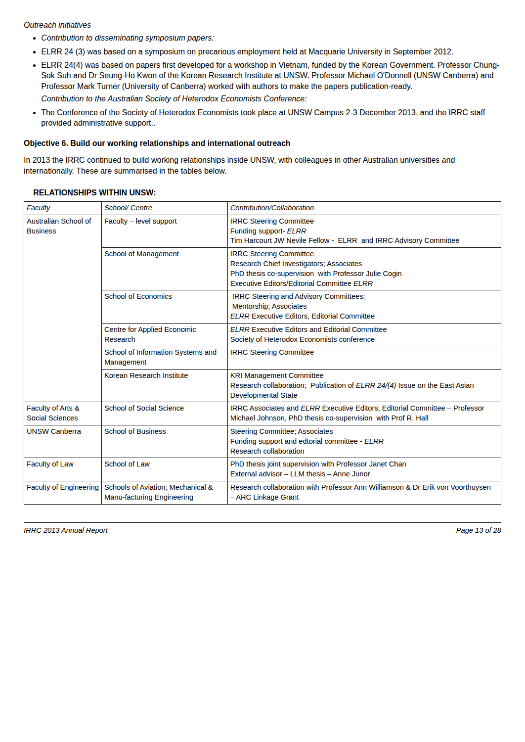Outreach initiatives
Contribution to disseminating symposium papers:
ELRR 24 (3) was based on a symposium on precarious employment held at Macquarie University in September 2012.
ELRR 24(4) was based on papers first developed for a workshop in Vietnam, funded by the Korean Government. Professor Chung-Sok Suh and Dr Seung-Ho Kwon of the Korean Research Institute at UNSW, Professor Michael O'Donnell (UNSW Canberra) and Professor Mark Turner (University of Canberra) worked with authors to make the papers publication-ready.
Contribution to the Australian Society of Heterodox Economists Conference:
The Conference of the Society of Heterodox Economists took place at UNSW Campus 2-3 December 2013, and the IRRC staff provided administrative support..
Objective 6. Build our working relationships and international outreach
In 2013 the IRRC continued to build working relationships inside UNSW, with colleagues in other Australian universities and internationally. These are summarised in the tables below.
RELATIONSHIPS WITHIN UNSW:
| Faculty | School/ Centre | Contribution/Collaboration |
| --- | --- | --- |
| Australian School of Business | Faculty – level support | IRRC Steering Committee Funding support- ELRR Tim Harcourt JW Nevile Fellow - ELRR and IRRC Advisory Committee |
| School of Management | IRRC Steering Committee Research Chief Investigators; Associates PhD thesis co-supervision with Professor Julie Cogin Executive Editors/Editorial Committee ELRR |
| School of Economics | IRRC Steering and Advisory Committees; Mentorship; Associates ELRR Executive Editors, Editorial Committee |
| Centre for Applied Economic Research | ELRR Executive Editors and Editorial Committee Society of Heterodox Economists conference |
| School of Information Systems and Management | IRRC Steering Committee |
| Korean Research Institute | KRI Management Committee Research collaboration; Publication of ELRR 24/(4) Issue on the East Asian Developmental State |
| Faculty of Arts & Social Sciences | School of Social Science | IRRC Associates and ELRR Executive Editors, Editorial Committee – Professor Michael Johnson, PhD thesis co-supervision with Prof R. Hall |
| UNSW Canberra | School of Business | Steering Committee; Associates Funding support and edtorial committee - ELRR Research collaboration |
| Faculty of Law | School of Law | PhD thesis joint supervision with Professor Janet Chan External advisor – LLM thesis – Anne Junor |
| Faculty of Engineering | Schools of Aviation; Mechanical & Manu-facturing Engineering | Research collaboration with Professor Ann Williamson & Dr Erik von Voorthuysen – ARC Linkage Grant |
IRRC 2013 Annual Report Page 13 of 28